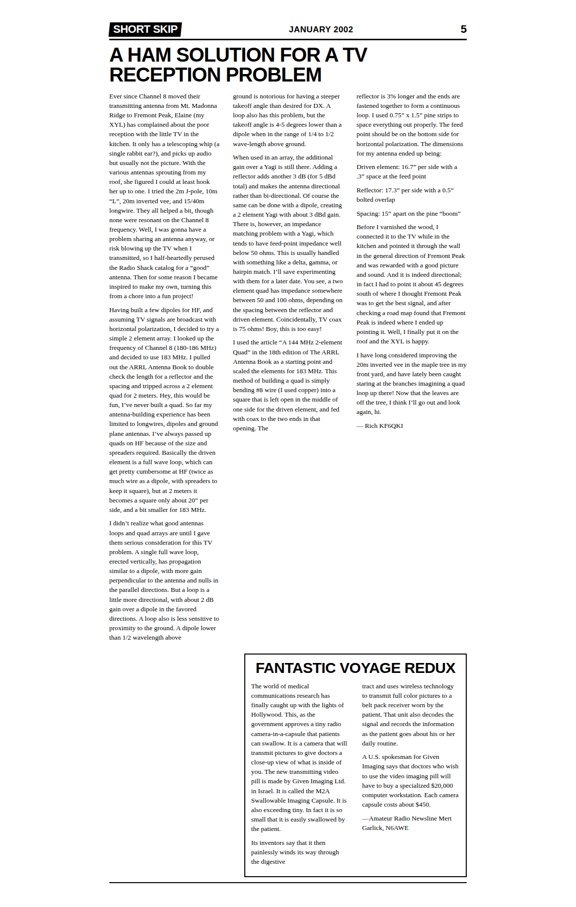SHORT SKIP
JANUARY 2002
5
A Ham Solution for a TV Reception Problem
Ever since Channel 8 moved their transmitting antenna from Mt. Madonna Ridge to Fremont Peak, Elaine (my XYL) has complained about the poor reception with the little TV in the kitchen. It only has a telescoping whip (a single rabbit ear?), and picks up audio but usually not the picture. With the various antennas sprouting from my roof, she figured I could at least hook her up to one. I tried the 2m J-pole, 10m “L”, 20m inverted vee, and 15/40m longwire. They all helped a bit, though none were resonant on the Channel 8 frequency. Well, I was gonna have a problem sharing an antenna anyway, or risk blowing up the TV when I transmitted, so I half-heartedly perused the Radio Shack catalog for a “good” antenna. Then for some reason I became inspired to make my own, turning this from a chore into a fun project!
Having built a few dipoles for HF, and assuming TV signals are broadcast with horizontal polarization, I decided to try a simple 2 element array. I looked up the frequency of Channel 8 (180-186 MHz) and decided to use 183 MHz. I pulled out the ARRL Antenna Book to double check the length for a reflector and the spacing and tripped across a 2 element quad for 2 meters. Hey, this would be fun, I’ve never built a quad. So far my antenna-building experience has been limited to longwires, dipoles and ground plane antennas. I’ve always passed up quads on HF because of the size and spreaders required. Basically the driven element is a full wave loop, which can get pretty cumbersome at HF (twice as much wire as a dipole, with spreaders to keep it square), but at 2 meters it becomes a square only about 20” per side, and a bit smaller for 183 MHz.
I didn’t realize what good antennas loops and quad arrays are until I gave them serious consideration for this TV problem. A single full wave loop, erected vertically, has propagation similar to a dipole, with more gain perpendicular to the antenna and nulls in the parallel directions. But a loop is a little more directional, with about 2 dB gain over a dipole in the favored directions. A loop also is less sensitive to proximity to the ground. A dipole lower than 1/2 wavelength above
ground is notorious for having a steeper takeoff angle than desired for DX. A loop also has this problem, but the takeoff angle is 4-5 degrees lower than a dipole when in the range of 1/4 to 1/2 wave-length above ground.
When used in an array, the additional gain over a Yagi is still there. Adding a reflector adds another 3 dB (for 5 dBd total) and makes the antenna directional rather than bi-directional. Of course the same can be done with a dipole, creating a 2 element Yagi with about 3 dBd gain. There is, however, an impedance matching problem with a Yagi, which tends to have feed-point impedance well below 50 ohms. This is usually handled with something like a delta, gamma, or hairpin match. I’ll save experimenting with them for a later date. You see, a two element quad has impedance somewhere between 50 and 100 ohms, depending on the spacing between the reflector and driven element. Coincidentally, TV coax is 75 ohms! Boy, this is too easy!
I used the article “A 144 MHz 2-element Quad” in the 18th edition of The ARRL Antenna Book as a starting point and scaled the elements for 183 MHz. This method of building a quad is simply bending #8 wire (I used copper) into a square that is left open in the middle of one side for the driven element, and fed with coax to the two ends in that opening. The
reflector is 3% longer and the ends are fastened together to form a continuous loop. I used 0.75” x 1.5” pine strips to space everything out properly. The feed point should be on the bottom side for horizontal polarization. The dimensions for my antenna ended up being:
Driven element: 16.7” per side with a .3” space at the feed point
Reflector: 17.3” per side with a 0.5” bolted overlap
Spacing: 15” apart on the pine “boom”
Before I varnished the wood, I connected it to the TV while in the kitchen and pointed it through the wall in the general direction of Fremont Peak and was rewarded with a good picture and sound. And it is indeed directional; in fact I had to point it about 45 degrees south of where I thought Fremont Peak was to get the best signal, and after checking a road map found that Fremont Peak is indeed where I ended up pointing it. Well, I finally put it on the roof and the XYL is happy.
I have long considered improving the 20m inverted vee in the maple tree in my front yard, and have lately been caught staring at the branches imagining a quad loop up there! Now that the leaves are off the tree, I think I’ll go out and look again, hi.
— Rich KF6QKI
Fantastic Voyage Redux
The world of medical communications research has finally caught up with the lights of Hollywood. This, as the government approves a tiny radio camera-in-a-capsule that patients can swallow. It is a camera that will transmit pictures to give doctors a close-up view of what is inside of you. The new transmitting video pill is made by Given Imaging Ltd. in Israel. It is called the M2A Swallowable Imaging Capsule. It is also exceeding tiny. In fact it is so small that it is easily swallowed by the patient.
Its inventors say that it then painlessly winds its way through the digestive
tract and uses wireless technology to transmit full color pictures to a belt pack receiver worn by the patient. That unit also decodes the signal and records the information as the patient goes about his or her daily routine.
A U.S. spokesman for Given Imaging says that doctors who wish to use the video imaging pill will have to buy a specialized $20,000 computer workstation. Each camera capsule costs about $450.
—Amateur Radio Newsline Mert Garlick, N6AWE